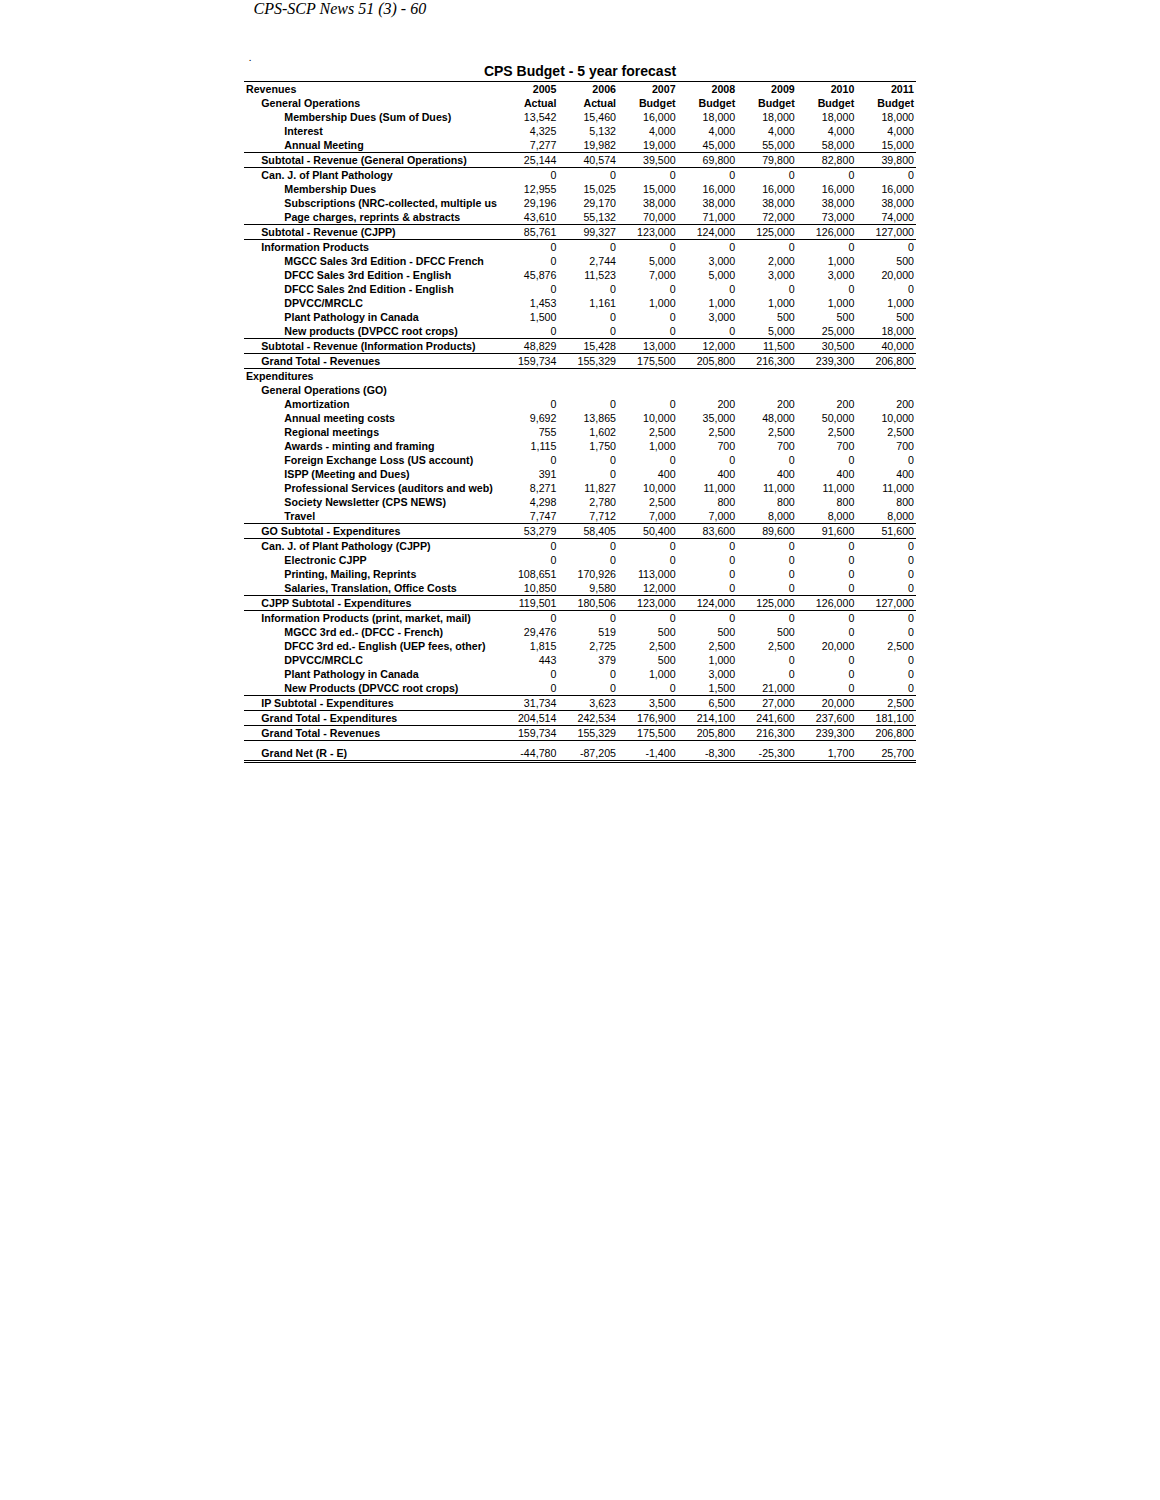CPS-SCP News 51 (3) - 60
.
CPS Budget - 5 year forecast
| Revenues | 2005 | 2006 | 2007 | 2008 | 2009 | 2010 | 2011 |
| General Operations | Actual | Actual | Budget | Budget | Budget | Budget | Budget |
| Membership Dues (Sum of Dues) | 13,542 | 15,460 | 16,000 | 18,000 | 18,000 | 18,000 | 18,000 |
| Interest | 4,325 | 5,132 | 4,000 | 4,000 | 4,000 | 4,000 | 4,000 |
| Annual Meeting | 7,277 | 19,982 | 19,000 | 45,000 | 55,000 | 58,000 | 15,000 |
| Subtotal - Revenue (General Operations) | 25,144 | 40,574 | 39,500 | 69,800 | 79,800 | 82,800 | 39,800 |
| Can. J. of Plant Pathology | 0 | 0 | 0 | 0 | 0 | 0 | 0 |
| Membership Dues | 12,955 | 15,025 | 15,000 | 16,000 | 16,000 | 16,000 | 16,000 |
| Subscriptions (NRC-collected, multiple us | 29,196 | 29,170 | 38,000 | 38,000 | 38,000 | 38,000 | 38,000 |
| Page charges, reprints & abstracts | 43,610 | 55,132 | 70,000 | 71,000 | 72,000 | 73,000 | 74,000 |
| Subtotal - Revenue (CJPP) | 85,761 | 99,327 | 123,000 | 124,000 | 125,000 | 126,000 | 127,000 |
| Information Products | 0 | 0 | 0 | 0 | 0 | 0 | 0 |
| MGCC Sales 3rd Edition - DFCC French | 0 | 2,744 | 5,000 | 3,000 | 2,000 | 1,000 | 500 |
| DFCC Sales 3rd Edition - English | 45,876 | 11,523 | 7,000 | 5,000 | 3,000 | 3,000 | 20,000 |
| DFCC Sales 2nd Edition - English | 0 | 0 | 0 | 0 | 0 | 0 | 0 |
| DPVCC/MRCLC | 1,453 | 1,161 | 1,000 | 1,000 | 1,000 | 1,000 | 1,000 |
| Plant Pathology in Canada | 1,500 | 0 | 0 | 3,000 | 500 | 500 | 500 |
| New products (DVPCC root crops) | 0 | 0 | 0 | 0 | 5,000 | 25,000 | 18,000 |
| Subtotal - Revenue (Information Products) | 48,829 | 15,428 | 13,000 | 12,000 | 11,500 | 30,500 | 40,000 |
| Grand Total - Revenues | 159,734 | 155,329 | 175,500 | 205,800 | 216,300 | 239,300 | 206,800 |
| Expenditures | | | | | | | |
| General Operations (GO) | | | | | | | |
| Amortization | 0 | 0 | 0 | 200 | 200 | 200 | 200 |
| Annual meeting costs | 9,692 | 13,865 | 10,000 | 35,000 | 48,000 | 50,000 | 10,000 |
| Regional meetings | 755 | 1,602 | 2,500 | 2,500 | 2,500 | 2,500 | 2,500 |
| Awards - minting and framing | 1,115 | 1,750 | 1,000 | 700 | 700 | 700 | 700 |
| Foreign Exchange Loss (US account) | 0 | 0 | 0 | 0 | 0 | 0 | 0 |
| ISPP (Meeting and Dues) | 391 | 0 | 400 | 400 | 400 | 400 | 400 |
| Professional Services (auditors and web) | 8,271 | 11,827 | 10,000 | 11,000 | 11,000 | 11,000 | 11,000 |
| Society Newsletter (CPS NEWS) | 4,298 | 2,780 | 2,500 | 800 | 800 | 800 | 800 |
| Travel | 7,747 | 7,712 | 7,000 | 7,000 | 8,000 | 8,000 | 8,000 |
| GO Subtotal - Expenditures | 53,279 | 58,405 | 50,400 | 83,600 | 89,600 | 91,600 | 51,600 |
| Can. J. of Plant Pathology (CJPP) | 0 | 0 | 0 | 0 | 0 | 0 | 0 |
| Electronic CJPP | 0 | 0 | 0 | 0 | 0 | 0 | 0 |
| Printing, Mailing, Reprints | 108,651 | 170,926 | 113,000 | 0 | 0 | 0 | 0 |
| Salaries, Translation, Office Costs | 10,850 | 9,580 | 12,000 | 0 | 0 | 0 | 0 |
| CJPP Subtotal - Expenditures | 119,501 | 180,506 | 123,000 | 124,000 | 125,000 | 126,000 | 127,000 |
| Information Products (print, market, mail) | 0 | 0 | 0 | 0 | 0 | 0 | 0 |
| MGCC 3rd ed.- (DFCC - French) | 29,476 | 519 | 500 | 500 | 500 | 0 | 0 |
| DFCC 3rd ed.- English (UEP fees, other) | 1,815 | 2,725 | 2,500 | 2,500 | 2,500 | 20,000 | 2,500 |
| DPVCC/MRCLC | 443 | 379 | 500 | 1,000 | 0 | 0 | 0 |
| Plant Pathology in Canada | 0 | 0 | 1,000 | 3,000 | 0 | 0 | 0 |
| New Products (DPVCC root crops) | 0 | 0 | 0 | 1,500 | 21,000 | 0 | 0 |
| IP Subtotal - Expenditures | 31,734 | 3,623 | 3,500 | 6,500 | 27,000 | 20,000 | 2,500 |
| Grand Total - Expenditures | 204,514 | 242,534 | 176,900 | 214,100 | 241,600 | 237,600 | 181,100 |
| Grand Total - Revenues | 159,734 | 155,329 | 175,500 | 205,800 | 216,300 | 239,300 | 206,800 |
| Grand Net (R - E) | -44,780 | -87,205 | -1,400 | -8,300 | -25,300 | 1,700 | 25,700 |